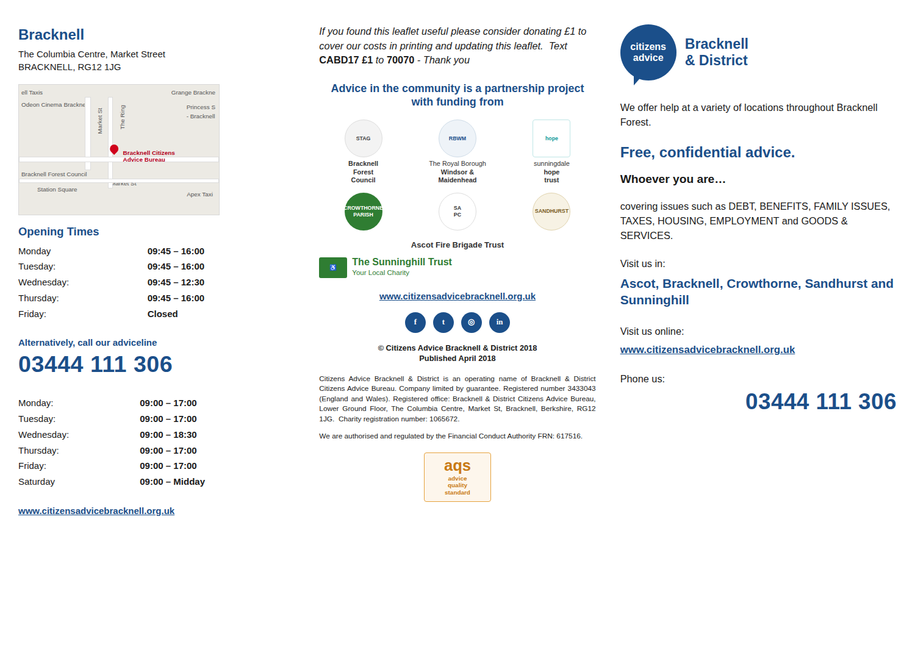Bracknell
The Columbia Centre, Market Street
BRACKNELL, RG12 1JG
ell Taxis Odeon Cinema Bracknell Grange Brackne Princess S
- Bracknell Bracknell Forest Council Station Square Market St Apex Taxi Market St The Ring
Bracknell Citizens
Advice Bureau
Opening Times
| Monday | 09:45 – 16:00 |
| Tuesday: | 09:45 – 16:00 |
| Wednesday: | 09:45 – 12:30 |
| Thursday: | 09:45 – 16:00 |
| Friday: | Closed |
Alternatively, call our adviceline
03444 111 306
| Monday: | 09:00 – 17:00 |
| Tuesday: | 09:00 – 17:00 |
| Wednesday: | 09:00 – 18:30 |
| Thursday: | 09:00 – 17:00 |
| Friday: | 09:00 – 17:00 |
| Saturday | 09:00 – Midday |
www.citizensadvicebracknell.org.uk
If you found this leaflet useful please consider donating £1 to cover our costs in printing and updating this leaflet. Text CABD17 £1 to 70070 - Thank you
Advice in the community is a partnership project with funding from
STAG
Bracknell
Forest
Council
RBWM
The Royal Borough
Windsor &
Maidenhead
hope
sunningdale
hope
trust
CROWTHORNE
PARISH
SA
PC
SANDHURST
Ascot Fire Brigade Trust
♿
The Sunninghill Trust Your Local Charity
www.citizensadvicebracknell.org.uk
f t ◎ in
© Citizens Advice Bracknell & District 2018
Published April 2018
Citizens Advice Bracknell & District is an operating name of Bracknell & District Citizens Advice Bureau. Company limited by guarantee. Registered number 3433043 (England and Wales). Registered office: Bracknell & District Citizens Advice Bureau, Lower Ground Floor, The Columbia Centre, Market St, Bracknell, Berkshire, RG12 1JG. Charity registration number: 1065672.
We are authorised and regulated by the Financial Conduct Authority FRN: 617516.
aqs advice
quality
standard
citizens advice
Bracknell
& District
We offer help at a variety of locations throughout Bracknell Forest.
Free, confidential advice.
Whoever you are…
covering issues such as DEBT, BENEFITS, FAMILY ISSUES, TAXES, HOUSING, EMPLOYMENT and GOODS & SERVICES.
Visit us in:
Ascot, Bracknell, Crowthorne, Sandhurst and Sunninghill
Visit us online:
www.citizensadvicebracknell.org.uk
Phone us:
03444 111 306